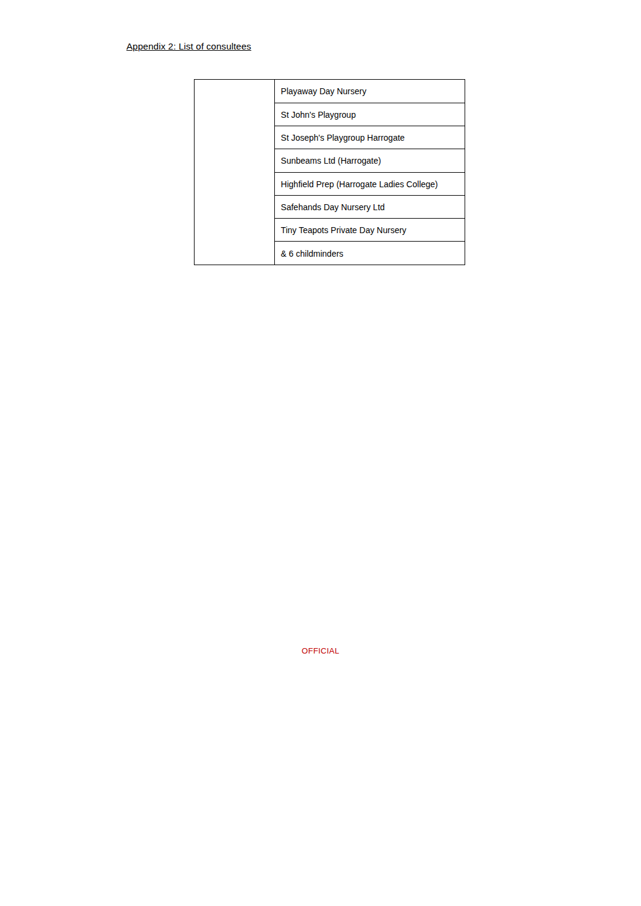Appendix 2: List of consultees
| | Playaway Day Nursery |
| St John's Playgroup |
| St Joseph's Playgroup Harrogate |
| Sunbeams Ltd (Harrogate) |
| Highfield Prep (Harrogate Ladies College) |
| Safehands Day Nursery Ltd |
| Tiny Teapots Private Day Nursery |
| & 6 childminders |
OFFICIAL